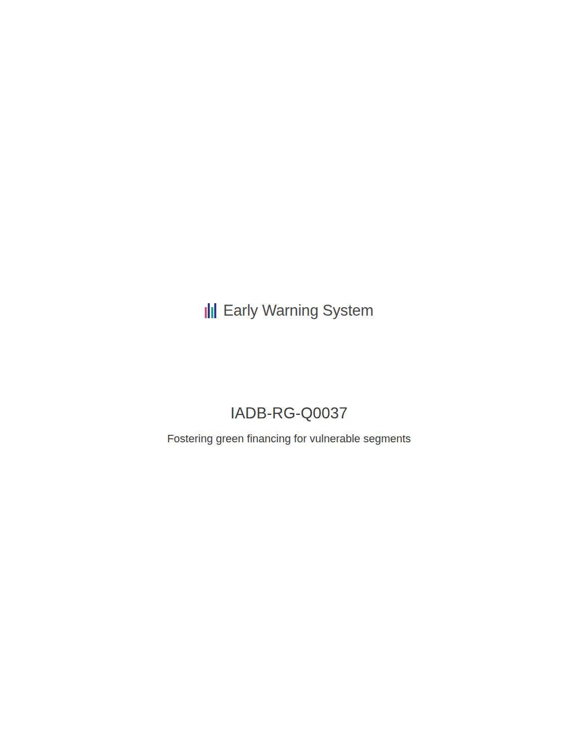Early Warning System
IADB-RG-Q0037
Fostering green financing for vulnerable segments